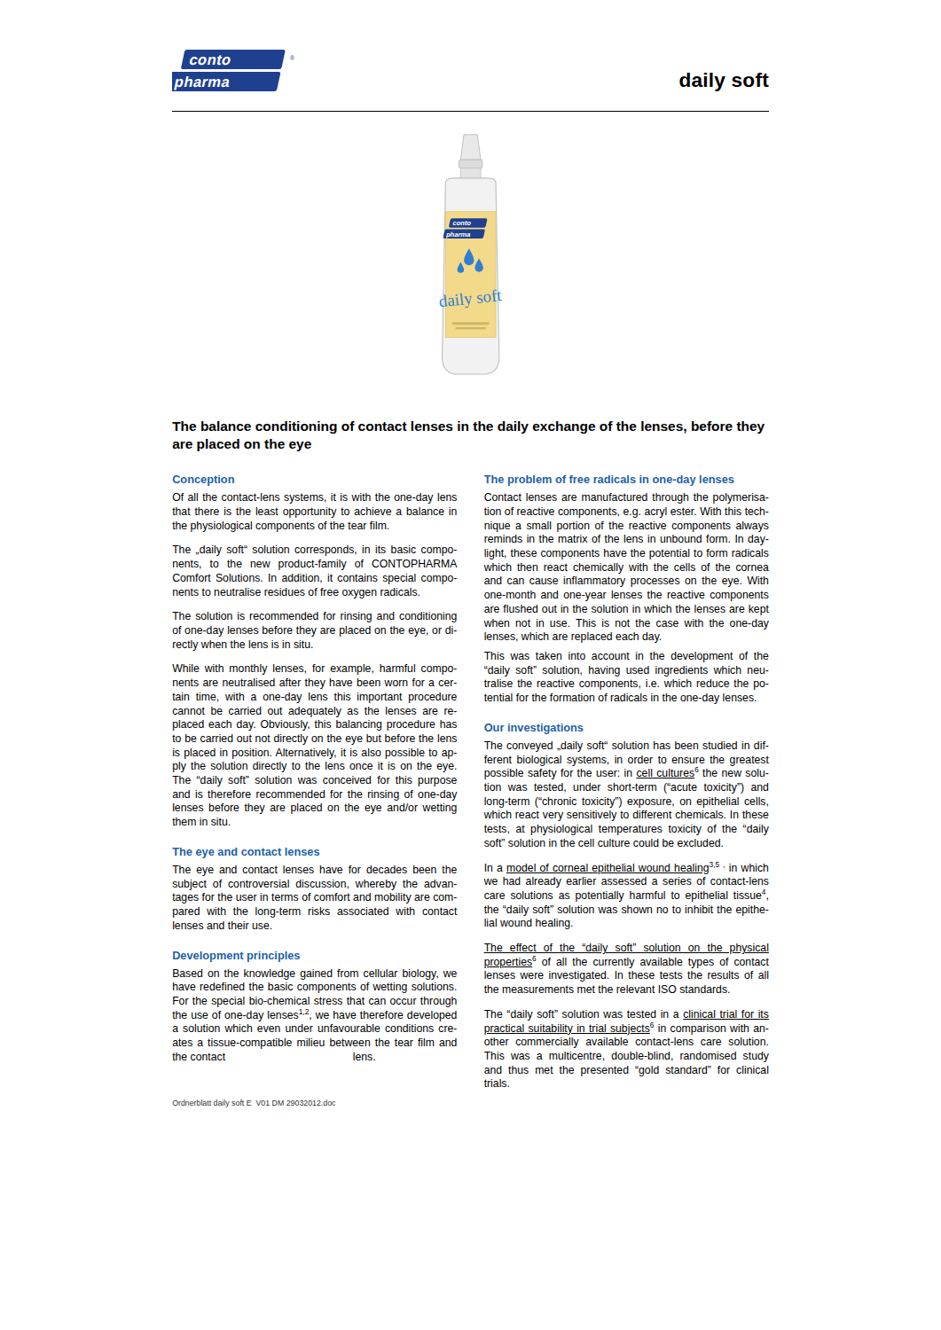conto pharma ®
daily soft
conto pharma daily soft
The balance conditioning of contact lenses in the daily exchange of the lenses, before they are placed on the eye
Conception
Of all the contact-lens systems, it is with the one-day lens that there is the least opportunity to achieve a balance in the physiological components of the tear film.
The „daily soft“ solution corresponds, in its basic components, to the new product-family of CONTOPHARMA Comfort Solutions. In addition, it contains special components to neutralise residues of free oxygen radicals.
The solution is recommended for rinsing and conditioning of one-day lenses before they are placed on the eye, or directly when the lens is in situ.
While with monthly lenses, for example, harmful components are neutralised after they have been worn for a certain time, with a one-day lens this important procedure cannot be carried out adequately as the lenses are replaced each day. Obviously, this balancing procedure has to be carried out not directly on the eye but before the lens is placed in position. Alternatively, it is also possible to apply the solution directly to the lens once it is on the eye. The “daily soft” solution was conceived for this purpose and is therefore recommended for the rinsing of one-day lenses before they are placed on the eye and/or wetting them in situ.
The eye and contact lenses
The eye and contact lenses have for decades been the subject of controversial discussion, whereby the advantages for the user in terms of comfort and mobility are compared with the long-term risks associated with contact lenses and their use.
Development principles
Based on the knowledge gained from cellular biology, we have redefined the basic components of wetting solutions. For the special bio-chemical stress that can occur through the use of one-day lenses1,2, we have therefore developed a solution which even under unfavourable conditions creates a tissue-compatible milieu between the tear film and the contact lens.
The problem of free radicals in one-day lenses
Contact lenses are manufactured through the polymerisation of reactive components, e.g. acryl ester. With this technique a small portion of the reactive components always reminds in the matrix of the lens in unbound form. In daylight, these components have the potential to form radicals which then react chemically with the cells of the cornea and can cause inflammatory processes on the eye. With one-month and one-year lenses the reactive components are flushed out in the solution in which the lenses are kept when not in use. This is not the case with the one-day lenses, which are replaced each day.
This was taken into account in the development of the “daily soft” solution, having used ingredients which neutralise the reactive components, i.e. which reduce the potential for the formation of radicals in the one-day lenses.
Our investigations
The conveyed „daily soft“ solution has been studied in different biological systems, in order to ensure the greatest possible safety for the user: in cell cultures6 the new solution was tested, under short-term (“acute toxicity”) and long-term (“chronic toxicity”) exposure, on epithelial cells, which react very sensitively to different chemicals. In these tests, at physiological temperatures toxicity of the “daily soft” solution in the cell culture could be excluded.
In a model of corneal epithelial wound healing3,5 , in which we had already earlier assessed a series of contact-lens care solutions as potentially harmful to epithelial tissue4, the “daily soft” solution was shown no to inhibit the epithelial wound healing.
The effect of the “daily soft” solution on the physical properties6 of all the currently available types of contact lenses were investigated. In these tests the results of all the measurements met the relevant ISO standards.
The “daily soft” solution was tested in a clinical trial for its practical suitability in trial subjects6 in comparison with another commercially available contact-lens care solution. This was a multicentre, double-blind, randomised study and thus met the presented “gold standard” for clinical trials.
Ordnerblatt daily soft E V01 DM 29032012.doc